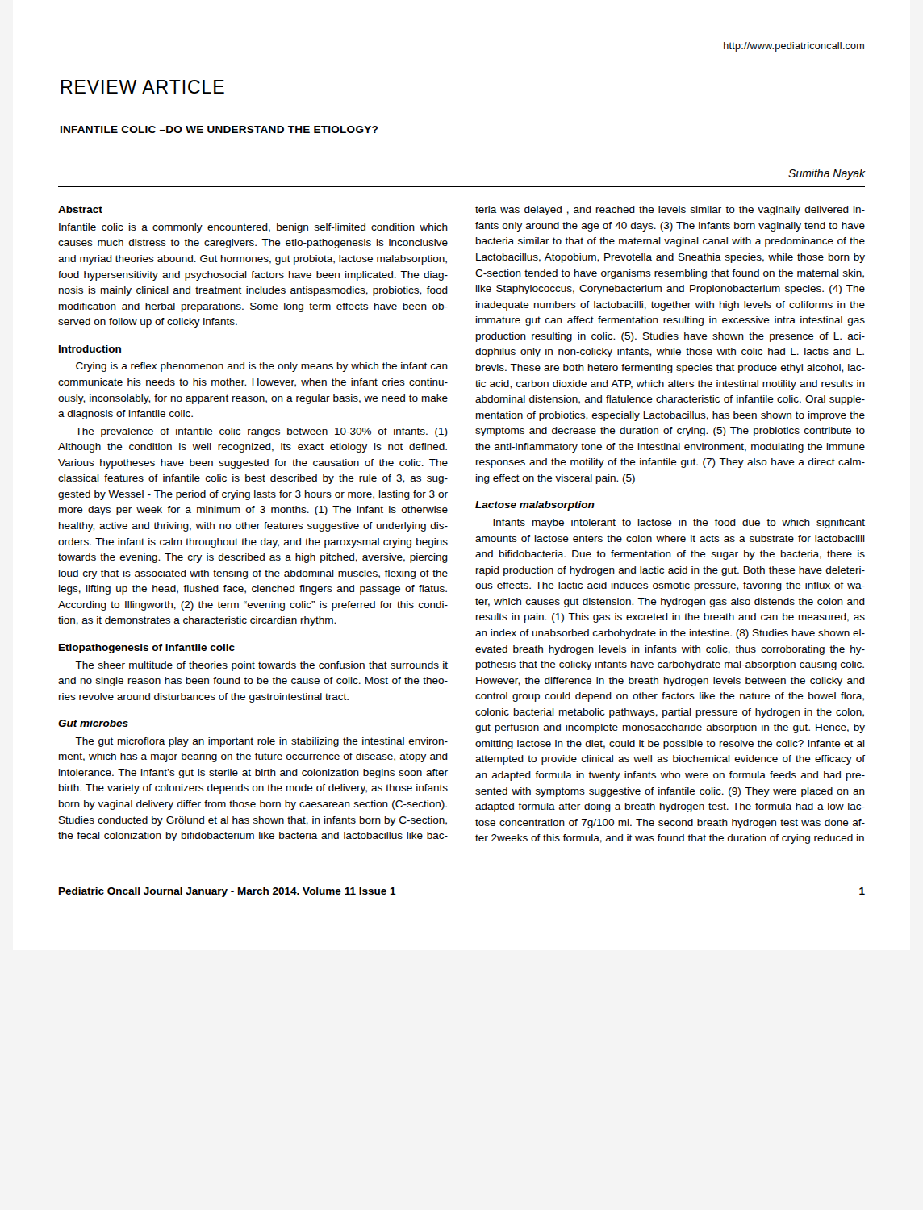http://www.pediatriconcall.com
REVIEW ARTICLE
Infantile Colic –Do We Understand the Etiology?
Sumitha Nayak
Abstract
Infantile colic is a commonly encountered, benign self-limited condition which causes much distress to the caregivers. The etio-pathogenesis is inconclusive and myriad theories abound. Gut hormones, gut probiota, lactose malabsorption, food hypersensitivity and psychosocial factors have been implicated. The diagnosis is mainly clinical and treatment includes antispasmodics, probiotics, food modification and herbal preparations. Some long term effects have been observed on follow up of colicky infants.
Introduction
Crying is a reflex phenomenon and is the only means by which the infant can communicate his needs to his mother. However, when the infant cries continuously, inconsolably, for no apparent reason, on a regular basis, we need to make a diagnosis of infantile colic.
The prevalence of infantile colic ranges between 10-30% of infants. (1) Although the condition is well recognized, its exact etiology is not defined. Various hypotheses have been suggested for the causation of the colic. The classical features of infantile colic is best described by the rule of 3, as suggested by Wessel - The period of crying lasts for 3 hours or more, lasting for 3 or more days per week for a minimum of 3 months. (1) The infant is otherwise healthy, active and thriving, with no other features suggestive of underlying disorders. The infant is calm throughout the day, and the paroxysmal crying begins towards the evening. The cry is described as a high pitched, aversive, piercing loud cry that is associated with tensing of the abdominal muscles, flexing of the legs, lifting up the head, flushed face, clenched fingers and passage of flatus. According to Illingworth, (2) the term “evening colic” is preferred for this condition, as it demonstrates a characteristic circardian rhythm.
Etiopathogenesis of infantile colic
The sheer multitude of theories point towards the confusion that surrounds it and no single reason has been found to be the cause of colic. Most of the theories revolve around disturbances of the gastrointestinal tract.
Gut microbes
The gut microflora play an important role in stabilizing the intestinal environment, which has a major bearing on the future occurrence of disease, atopy and intolerance. The infant’s gut is sterile at birth and colonization begins soon after birth. The variety of colonizers depends on the mode of delivery, as those infants born by vaginal delivery differ from those born by caesarean section (C-section). Studies conducted by Grölund et al has shown that, in infants born by C-section, the fecal colonization by bifidobacterium like bacteria and lactobacillus like bacteria was delayed , and reached the levels similar to the vaginally delivered infants only around the age of 40 days. (3) The infants born vaginally tend to have bacteria similar to that of the maternal vaginal canal with a predominance of the Lactobacillus, Atopobium, Prevotella and Sneathia species, while those born by C-section tended to have organisms resembling that found on the maternal skin, like Staphylococcus, Corynebacterium and Propionobacterium species. (4) The inadequate numbers of lactobacilli, together with high levels of coliforms in the immature gut can affect fermentation resulting in excessive intra intestinal gas production resulting in colic. (5). Studies have shown the presence of L. acidophilus only in non-colicky infants, while those with colic had L. lactis and L. brevis. These are both hetero fermenting species that produce ethyl alcohol, lactic acid, carbon dioxide and ATP, which alters the intestinal motility and results in abdominal distension, and flatulence characteristic of infantile colic. Oral supplementation of probiotics, especially Lactobacillus, has been shown to improve the symptoms and decrease the duration of crying. (5) The probiotics contribute to the anti-inflammatory tone of the intestinal environment, modulating the immune responses and the motility of the infantile gut. (7) They also have a direct calming effect on the visceral pain. (5)
Lactose malabsorption
Infants maybe intolerant to lactose in the food due to which significant amounts of lactose enters the colon where it acts as a substrate for lactobacilli and bifidobacteria. Due to fermentation of the sugar by the bacteria, there is rapid production of hydrogen and lactic acid in the gut. Both these have deleterious effects. The lactic acid induces osmotic pressure, favoring the influx of water, which causes gut distension. The hydrogen gas also distends the colon and results in pain. (1) This gas is excreted in the breath and can be measured, as an index of unabsorbed carbohydrate in the intestine. (8) Studies have shown elevated breath hydrogen levels in infants with colic, thus corroborating the hypothesis that the colicky infants have carbohydrate mal-absorption causing colic. However, the difference in the breath hydrogen levels between the colicky and control group could depend on other factors like the nature of the bowel flora, colonic bacterial metabolic pathways, partial pressure of hydrogen in the colon, gut perfusion and incomplete monosaccharide absorption in the gut. Hence, by omitting lactose in the diet, could it be possible to resolve the colic? Infante et al attempted to provide clinical as well as biochemical evidence of the efficacy of an adapted formula in twenty infants who were on formula feeds and had presented with symptoms suggestive of infantile colic. (9) They were placed on an adapted formula after doing a breath hydrogen test. The formula had a low lactose concentration of 7g/100 ml. The second breath hydrogen test was done after 2weeks of this formula, and it was found that the duration of crying reduced in
Pediatric Oncall Journal January - March 2014. Volume 11 Issue 1 1